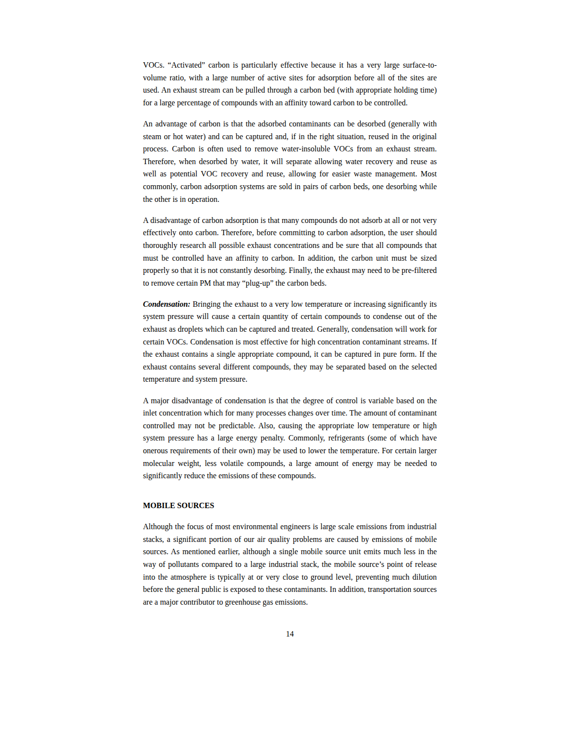VOCs. “Activated” carbon is particularly effective because it has a very large surface-to-volume ratio, with a large number of active sites for adsorption before all of the sites are used. An exhaust stream can be pulled through a carbon bed (with appropriate holding time) for a large percentage of compounds with an affinity toward carbon to be controlled.
An advantage of carbon is that the adsorbed contaminants can be desorbed (generally with steam or hot water) and can be captured and, if in the right situation, reused in the original process. Carbon is often used to remove water-insoluble VOCs from an exhaust stream. Therefore, when desorbed by water, it will separate allowing water recovery and reuse as well as potential VOC recovery and reuse, allowing for easier waste management. Most commonly, carbon adsorption systems are sold in pairs of carbon beds, one desorbing while the other is in operation.
A disadvantage of carbon adsorption is that many compounds do not adsorb at all or not very effectively onto carbon. Therefore, before committing to carbon adsorption, the user should thoroughly research all possible exhaust concentrations and be sure that all compounds that must be controlled have an affinity to carbon. In addition, the carbon unit must be sized properly so that it is not constantly desorbing. Finally, the exhaust may need to be pre-filtered to remove certain PM that may “plug-up” the carbon beds.
Condensation: Bringing the exhaust to a very low temperature or increasing significantly its system pressure will cause a certain quantity of certain compounds to condense out of the exhaust as droplets which can be captured and treated. Generally, condensation will work for certain VOCs. Condensation is most effective for high concentration contaminant streams. If the exhaust contains a single appropriate compound, it can be captured in pure form. If the exhaust contains several different compounds, they may be separated based on the selected temperature and system pressure.
A major disadvantage of condensation is that the degree of control is variable based on the inlet concentration which for many processes changes over time. The amount of contaminant controlled may not be predictable. Also, causing the appropriate low temperature or high system pressure has a large energy penalty. Commonly, refrigerants (some of which have onerous requirements of their own) may be used to lower the temperature. For certain larger molecular weight, less volatile compounds, a large amount of energy may be needed to significantly reduce the emissions of these compounds.
MOBILE SOURCES
Although the focus of most environmental engineers is large scale emissions from industrial stacks, a significant portion of our air quality problems are caused by emissions of mobile sources. As mentioned earlier, although a single mobile source unit emits much less in the way of pollutants compared to a large industrial stack, the mobile source’s point of release into the atmosphere is typically at or very close to ground level, preventing much dilution before the general public is exposed to these contaminants. In addition, transportation sources are a major contributor to greenhouse gas emissions.
14